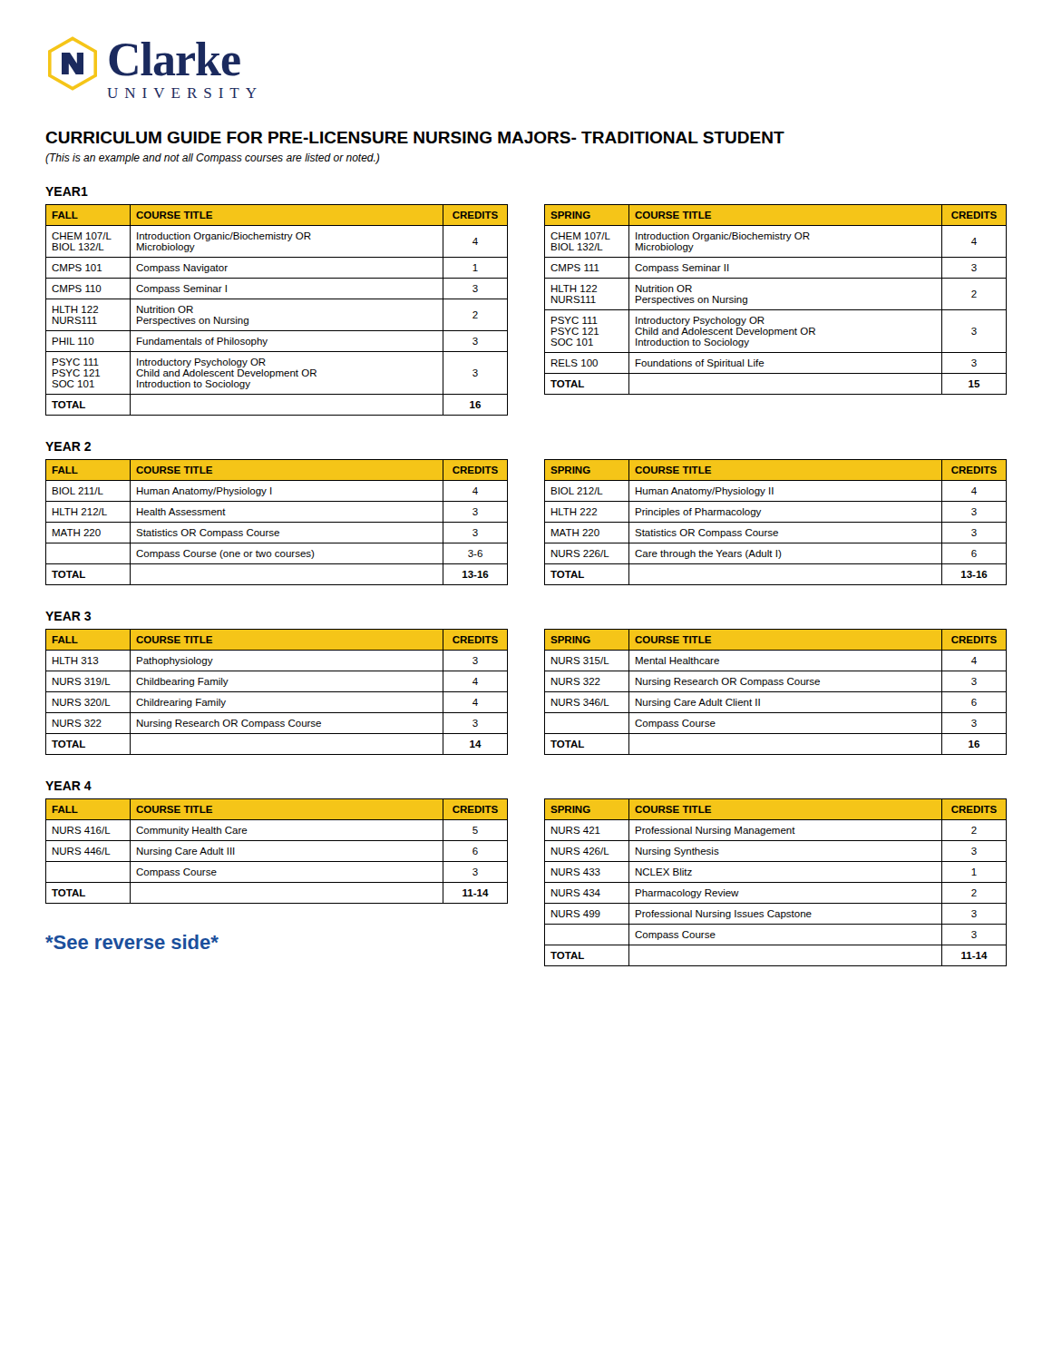Clarke
UNIVERSITY
CURRICULUM GUIDE FOR PRE-LICENSURE NURSING MAJORS- TRADITIONAL STUDENT
(This is an example and not all Compass courses are listed or noted.)
YEAR1
| FALL | COURSE TITLE | CREDITS |
| --- | --- | --- |
| CHEM 107/L BIOL 132/L | Introduction Organic/Biochemistry OR Microbiology | 4 |
| CMPS 101 | Compass Navigator | 1 |
| CMPS 110 | Compass Seminar I | 3 |
| HLTH 122 NURS111 | Nutrition OR Perspectives on Nursing | 2 |
| PHIL 110 | Fundamentals of Philosophy | 3 |
| PSYC 111 PSYC 121 SOC 101 | Introductory Psychology OR Child and Adolescent Development OR Introduction to Sociology | 3 |
| TOTAL | | 16 |
| SPRING | COURSE TITLE | CREDITS |
| --- | --- | --- |
| CHEM 107/L BIOL 132/L | Introduction Organic/Biochemistry OR Microbiology | 4 |
| CMPS 111 | Compass Seminar II | 3 |
| HLTH 122 NURS111 | Nutrition OR Perspectives on Nursing | 2 |
| PSYC 111 PSYC 121 SOC 101 | Introductory Psychology OR Child and Adolescent Development OR Introduction to Sociology | 3 |
| RELS 100 | Foundations of Spiritual Life | 3 |
| TOTAL | | 15 |
YEAR 2
| FALL | COURSE TITLE | CREDITS |
| --- | --- | --- |
| BIOL 211/L | Human Anatomy/Physiology I | 4 |
| HLTH 212/L | Health Assessment | 3 |
| MATH 220 | Statistics OR Compass Course | 3 |
| | Compass Course (one or two courses) | 3-6 |
| TOTAL | | 13-16 |
| SPRING | COURSE TITLE | CREDITS |
| --- | --- | --- |
| BIOL 212/L | Human Anatomy/Physiology II | 4 |
| HLTH 222 | Principles of Pharmacology | 3 |
| MATH 220 | Statistics OR Compass Course | 3 |
| NURS 226/L | Care through the Years (Adult I) | 6 |
| TOTAL | | 13-16 |
YEAR 3
| FALL | COURSE TITLE | CREDITS |
| --- | --- | --- |
| HLTH 313 | Pathophysiology | 3 |
| NURS 319/L | Childbearing Family | 4 |
| NURS 320/L | Childrearing Family | 4 |
| NURS 322 | Nursing Research OR Compass Course | 3 |
| TOTAL | | 14 |
| SPRING | COURSE TITLE | CREDITS |
| --- | --- | --- |
| NURS 315/L | Mental Healthcare | 4 |
| NURS 322 | Nursing Research OR Compass Course | 3 |
| NURS 346/L | Nursing Care Adult Client II | 6 |
| | Compass Course | 3 |
| TOTAL | | 16 |
YEAR 4
| FALL | COURSE TITLE | CREDITS |
| --- | --- | --- |
| NURS 416/L | Community Health Care | 5 |
| NURS 446/L | Nursing Care Adult III | 6 |
| | Compass Course | 3 |
| TOTAL | | 11-14 |
*See reverse side*
| SPRING | COURSE TITLE | CREDITS |
| --- | --- | --- |
| NURS 421 | Professional Nursing Management | 2 |
| NURS 426/L | Nursing Synthesis | 3 |
| NURS 433 | NCLEX Blitz | 1 |
| NURS 434 | Pharmacology Review | 2 |
| NURS 499 | Professional Nursing Issues Capstone | 3 |
| | Compass Course | 3 |
| TOTAL | | 11-14 |